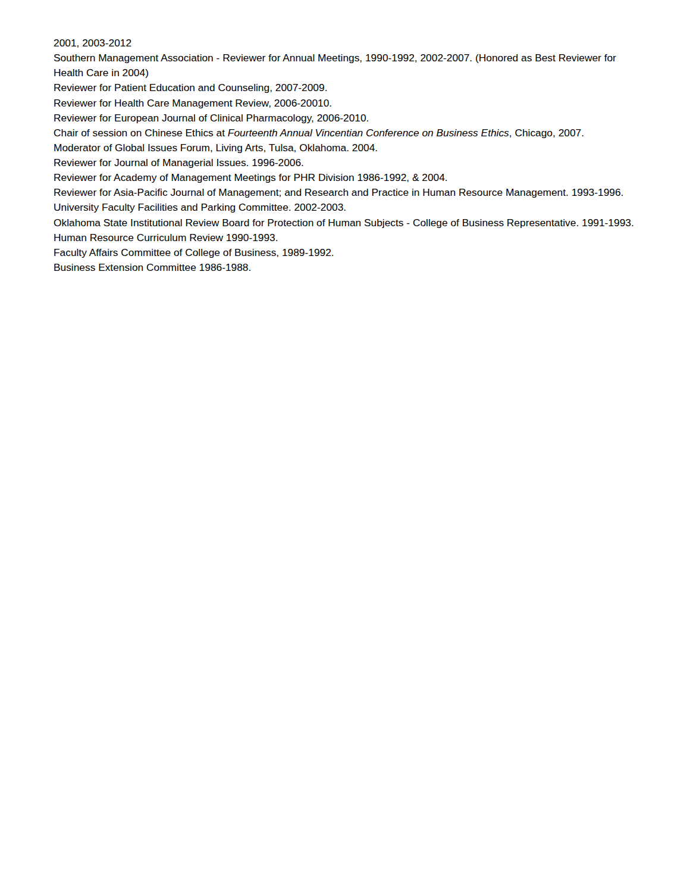2001, 2003-2012
Southern Management Association - Reviewer for Annual Meetings, 1990-1992, 2002-2007. (Honored as Best Reviewer for Health Care in 2004)
Reviewer for Patient Education and Counseling, 2007-2009.
Reviewer for Health Care Management Review, 2006-20010.
Reviewer for European Journal of Clinical Pharmacology, 2006-2010.
Chair of session on Chinese Ethics at Fourteenth Annual Vincentian Conference on Business Ethics, Chicago, 2007.
Moderator of Global Issues Forum, Living Arts, Tulsa, Oklahoma. 2004.
Reviewer for Journal of Managerial Issues. 1996-2006.
Reviewer for Academy of Management Meetings for PHR Division 1986-1992, & 2004.
Reviewer for Asia-Pacific Journal of Management; and Research and Practice in Human Resource Management. 1993-1996.
University Faculty Facilities and Parking Committee. 2002-2003.
Oklahoma State Institutional Review Board for Protection of Human Subjects - College of Business Representative. 1991-1993.
Human Resource Curriculum Review 1990-1993.
Faculty Affairs Committee of College of Business, 1989-1992.
Business Extension Committee 1986-1988.